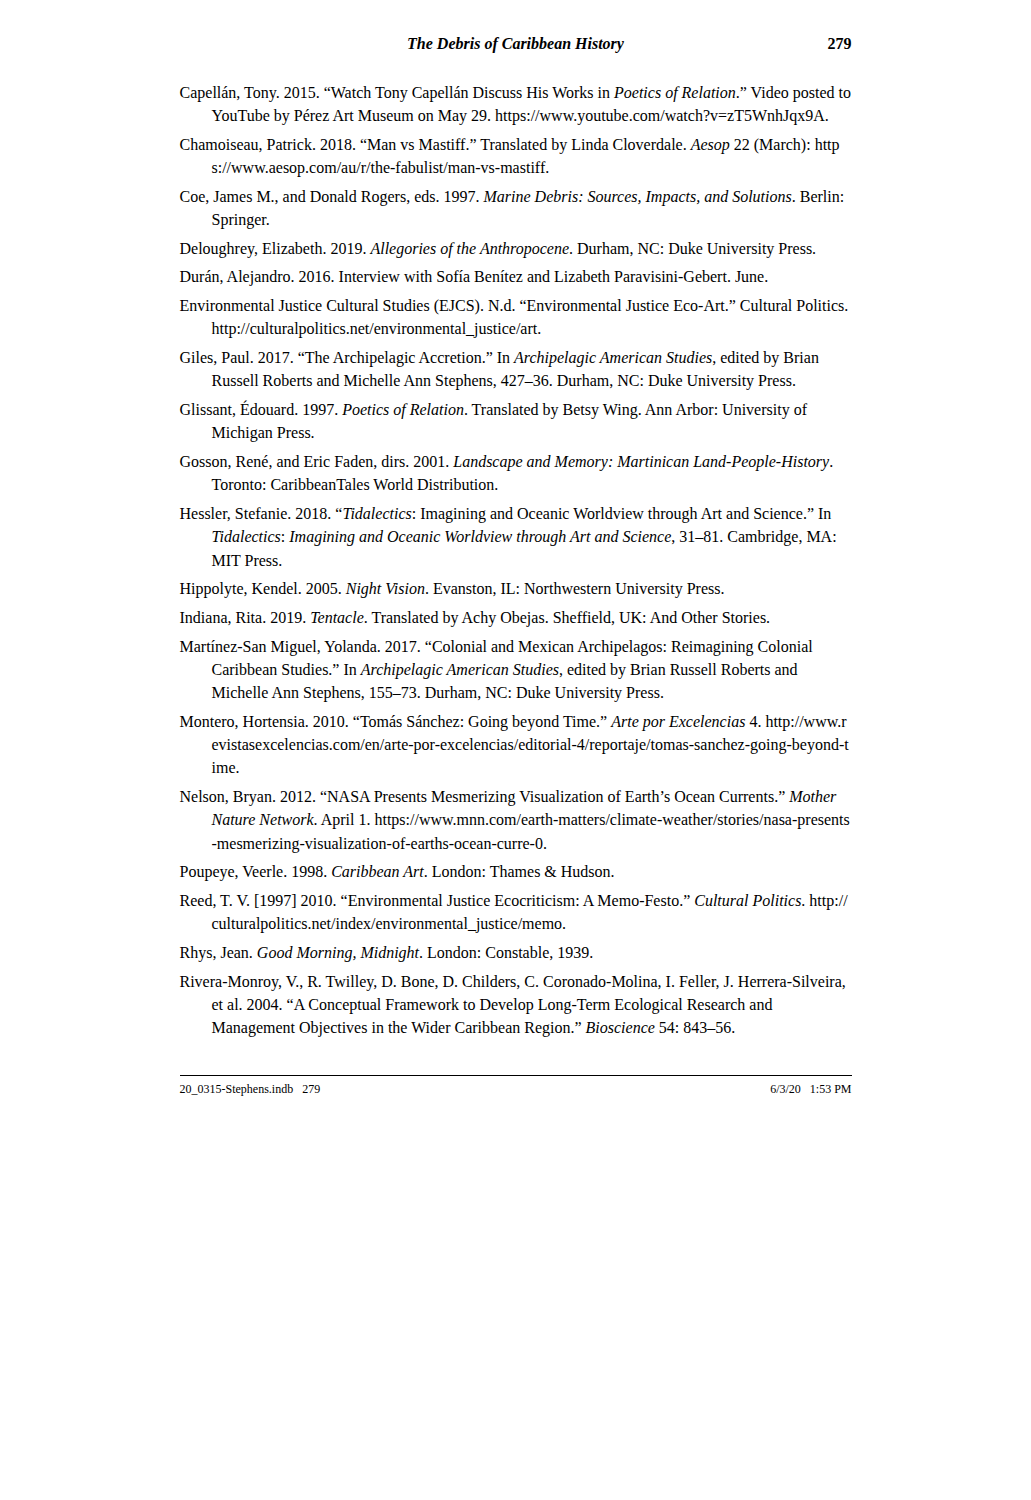The Debris of Caribbean History 279
Capellán, Tony. 2015. “Watch Tony Capellán Discuss His Works in Poetics of Relation.” Video posted to YouTube by Pérez Art Museum on May 29. https://www.youtube.com/watch?v=zT5WnhJqx9A.
Chamoiseau, Patrick. 2018. “Man vs Mastiff.” Translated by Linda Cloverdale. Aesop 22 (March): https://www.aesop.com/au/r/the-fabulist/man-vs-mastiff.
Coe, James M., and Donald Rogers, eds. 1997. Marine Debris: Sources, Impacts, and Solutions. Berlin: Springer.
Deloughrey, Elizabeth. 2019. Allegories of the Anthropocene. Durham, NC: Duke University Press.
Durán, Alejandro. 2016. Interview with Sofía Benítez and Lizabeth Paravisini-Gebert. June.
Environmental Justice Cultural Studies (EJCS). N.d. “Environmental Justice Eco-Art.” Cultural Politics. http://culturalpolitics.net/environmental_justice/art.
Giles, Paul. 2017. “The Archipelagic Accretion.” In Archipelagic American Studies, edited by Brian Russell Roberts and Michelle Ann Stephens, 427–36. Durham, NC: Duke University Press.
Glissant, Édouard. 1997. Poetics of Relation. Translated by Betsy Wing. Ann Arbor: University of Michigan Press.
Gosson, René, and Eric Faden, dirs. 2001. Landscape and Memory: Martinican Land-People-History. Toronto: CaribbeanTales World Distribution.
Hessler, Stefanie. 2018. “Tidalectics: Imagining and Oceanic Worldview through Art and Science.” In Tidalectics: Imagining and Oceanic Worldview through Art and Science, 31–81. Cambridge, MA: MIT Press.
Hippolyte, Kendel. 2005. Night Vision. Evanston, IL: Northwestern University Press.
Indiana, Rita. 2019. Tentacle. Translated by Achy Obejas. Sheffield, UK: And Other Stories.
Martínez-San Miguel, Yolanda. 2017. “Colonial and Mexican Archipelagos: Reimagining Colonial Caribbean Studies.” In Archipelagic American Studies, edited by Brian Russell Roberts and Michelle Ann Stephens, 155–73. Durham, NC: Duke University Press.
Montero, Hortensia. 2010. “Tomás Sánchez: Going beyond Time.” Arte por Excelencias 4. http://www.revistasexcelencias.com/en/arte-por-excelencias/editorial-4/reportaje/tomas-sanchez-going-beyond-time.
Nelson, Bryan. 2012. “NASA Presents Mesmerizing Visualization of Earth’s Ocean Currents.” Mother Nature Network. April 1. https://www.mnn.com/earth-matters/climate-weather/stories/nasa-presents-mesmerizing-visualization-of-earths-ocean-curre-0.
Poupeye, Veerle. 1998. Caribbean Art. London: Thames & Hudson.
Reed, T. V. [1997] 2010. “Environmental Justice Ecocriticism: A Memo-Festo.” Cultural Politics. http://culturalpolitics.net/index/environmental_justice/memo.
Rhys, Jean. Good Morning, Midnight. London: Constable, 1939.
Rivera-Monroy, V., R. Twilley, D. Bone, D. Childers, C. Coronado-Molina, I. Feller, J. Herrera-Silveira, et al. 2004. “A Conceptual Framework to Develop Long-Term Ecological Research and Management Objectives in the Wider Caribbean Region.” Bioscience 54: 843–56.
20_0315-Stephens.indb 279 6/3/20 1:53 PM